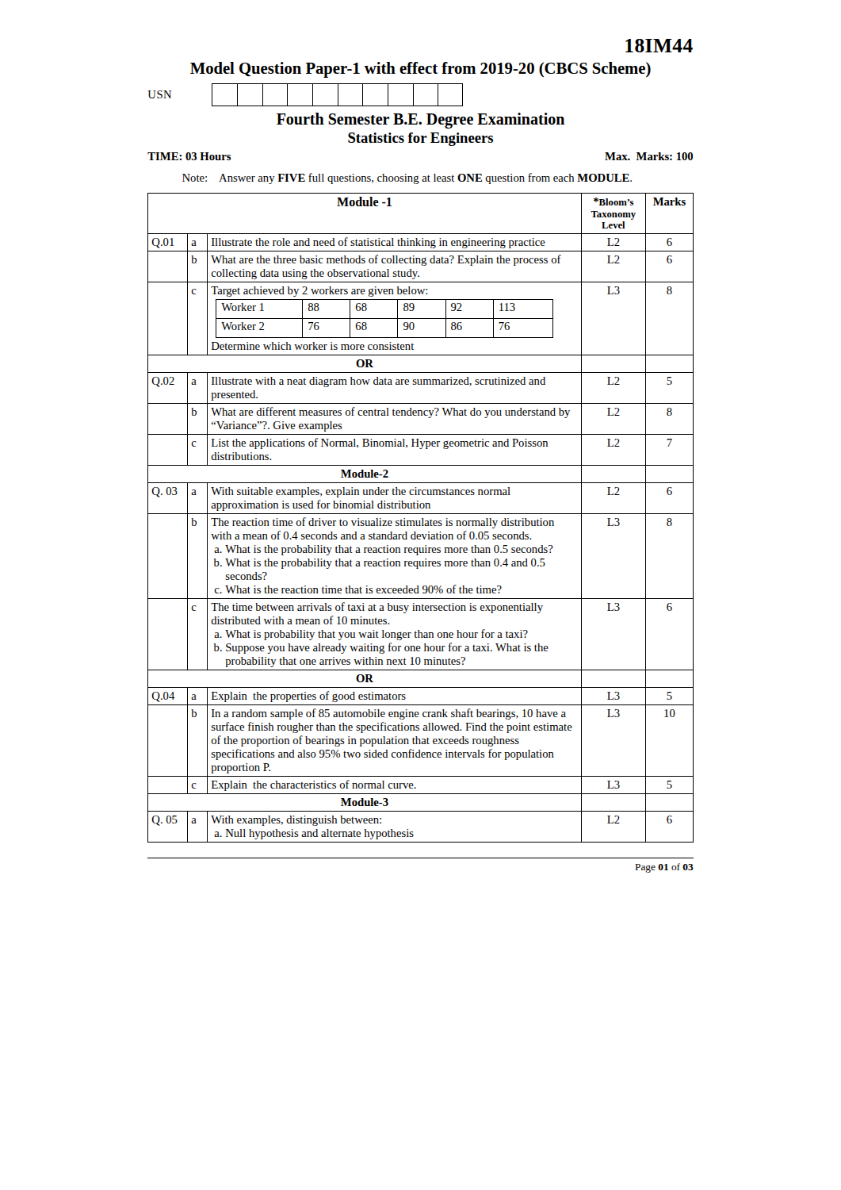18IM44
Model Question Paper-1 with effect from 2019-20 (CBCS Scheme)
USN
Fourth Semester B.E. Degree Examination
Statistics for Engineers
TIME: 03 Hours Max. Marks: 100
Note: Answer any FIVE full questions, choosing at least ONE question from each MODULE.
| Module -1 | * Bloom’s Taxonomy Level | Marks |
| Q.01 | a | Illustrate the role and need of statistical thinking in engineering practice | L2 | 6 |
| | b | What are the three basic methods of collecting data? Explain the process of collecting data using the observational study. | L2 | 6 |
| | c | Target achieved by 2 workers are given below: / Worker 1 / 88 / 68 / 89 / 92 / 113 / / Worker 2 / 76 / 68 / 90 / 86 / 76 / Determine which worker is more consistent | L3 | 8 |
| OR | | |
| Q.02 | a | Illustrate with a neat diagram how data are summarized, scrutinized and presented. | L2 | 5 |
| | b | What are different measures of central tendency? What do you understand by “Variance”?. Give examples | L2 | 8 |
| | c | List the applications of Normal, Binomial, Hyper geometric and Poisson distributions. | L2 | 7 |
| Module-2 | | |
| Q. 03 | a | With suitable examples, explain under the circumstances normal approximation is used for binomial distribution | L2 | 6 |
| | b | The reaction time of driver to visualize stimulates is normally distribution with a mean of 0.4 seconds and a standard deviation of 0.05 seconds. What is the probability that a reaction requires more than 0.5 seconds? What is the probability that a reaction requires more than 0.4 and 0.5 seconds? What is the reaction time that is exceeded 90% of the time? | L3 | 8 |
| | c | The time between arrivals of taxi at a busy intersection is exponentially distributed with a mean of 10 minutes. What is probability that you wait longer than one hour for a taxi? Suppose you have already waiting for one hour for a taxi. What is the probability that one arrives within next 10 minutes? | L3 | 6 |
| OR | | |
| Q.04 | a | Explain the properties of good estimators | L3 | 5 |
| | b | In a random sample of 85 automobile engine crank shaft bearings, 10 have a surface finish rougher than the specifications allowed. Find the point estimate of the proportion of bearings in population that exceeds roughness specifications and also 95% two sided confidence intervals for population proportion P. | L3 | 10 |
| | c | Explain the characteristics of normal curve. | L3 | 5 |
| Module-3 | | |
| Q. 05 | a | With examples, distinguish between: Null hypothesis and alternate hypothesis | L2 | 6 |
Page 01 of 03